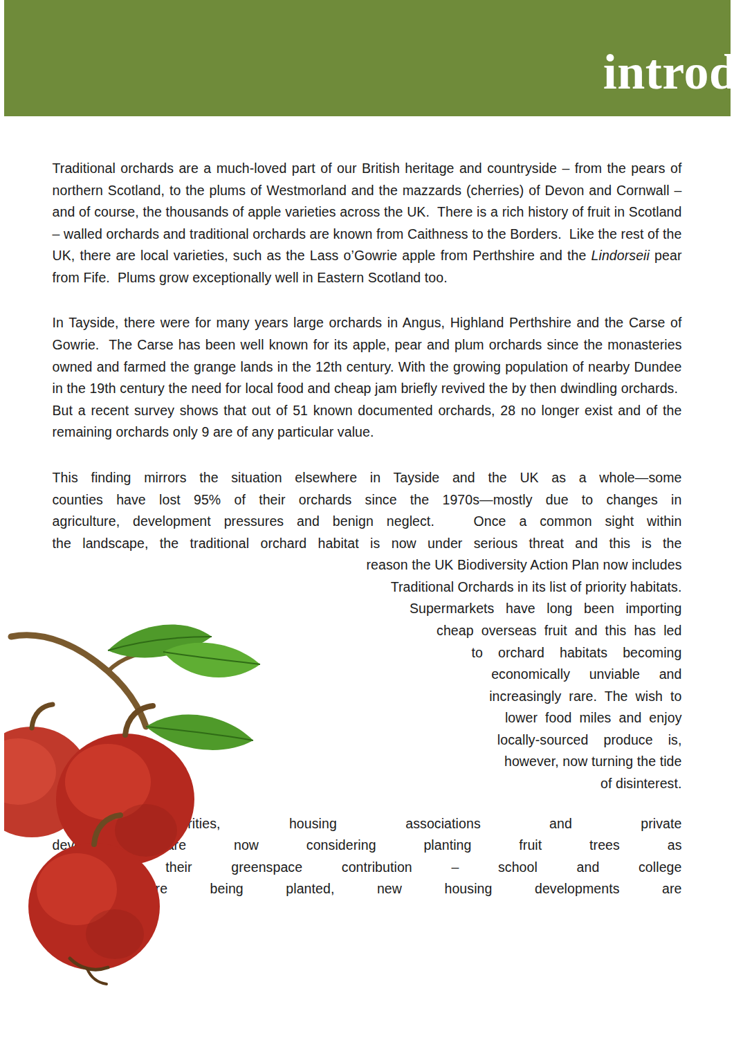introd
Traditional orchards are a much-loved part of our British heritage and countryside – from the pears of northern Scotland, to the plums of Westmorland and the mazzards (cherries) of Devon and Cornwall – and of course, the thousands of apple varieties across the UK. There is a rich history of fruit in Scotland – walled orchards and traditional orchards are known from Caithness to the Borders. Like the rest of the UK, there are local varieties, such as the Lass o’Gowrie apple from Perthshire and the Lindorseii pear from Fife. Plums grow exceptionally well in Eastern Scotland too.
In Tayside, there were for many years large orchards in Angus, Highland Perthshire and the Carse of Gowrie. The Carse has been well known for its apple, pear and plum orchards since the monasteries owned and farmed the grange lands in the 12th century. With the growing population of nearby Dundee in the 19th century the need for local food and cheap jam briefly revived the by then dwindling orchards. But a recent survey shows that out of 51 known documented orchards, 28 no longer exist and of the remaining orchards only 9 are of any particular value.
This finding mirrors the situation elsewhere in Tayside and the UK as a whole—some counties have lost 95% of their orchards since the 1970s—mostly due to changes in agriculture, development pressures and benign neglect. Once a common sight within the landscape, the traditional orchard habitat is now under serious threat and this is the reason the UK Biodiversity Action Plan now includes Traditional Orchards in its list of priority habitats. Supermarkets have long been importing cheap overseas fruit and this has led to orchard habitats becoming economically unviable and increasingly rare. The wish to lower food miles and enjoy locally-sourced produce is, however, now turning the tide of disinterest.
Red apples on a branch with leaves
Local authorities, housing associations and private developers are now considering planting fruit trees as part of their greenspace contribution – school and college orchards are being planted, new housing developments are